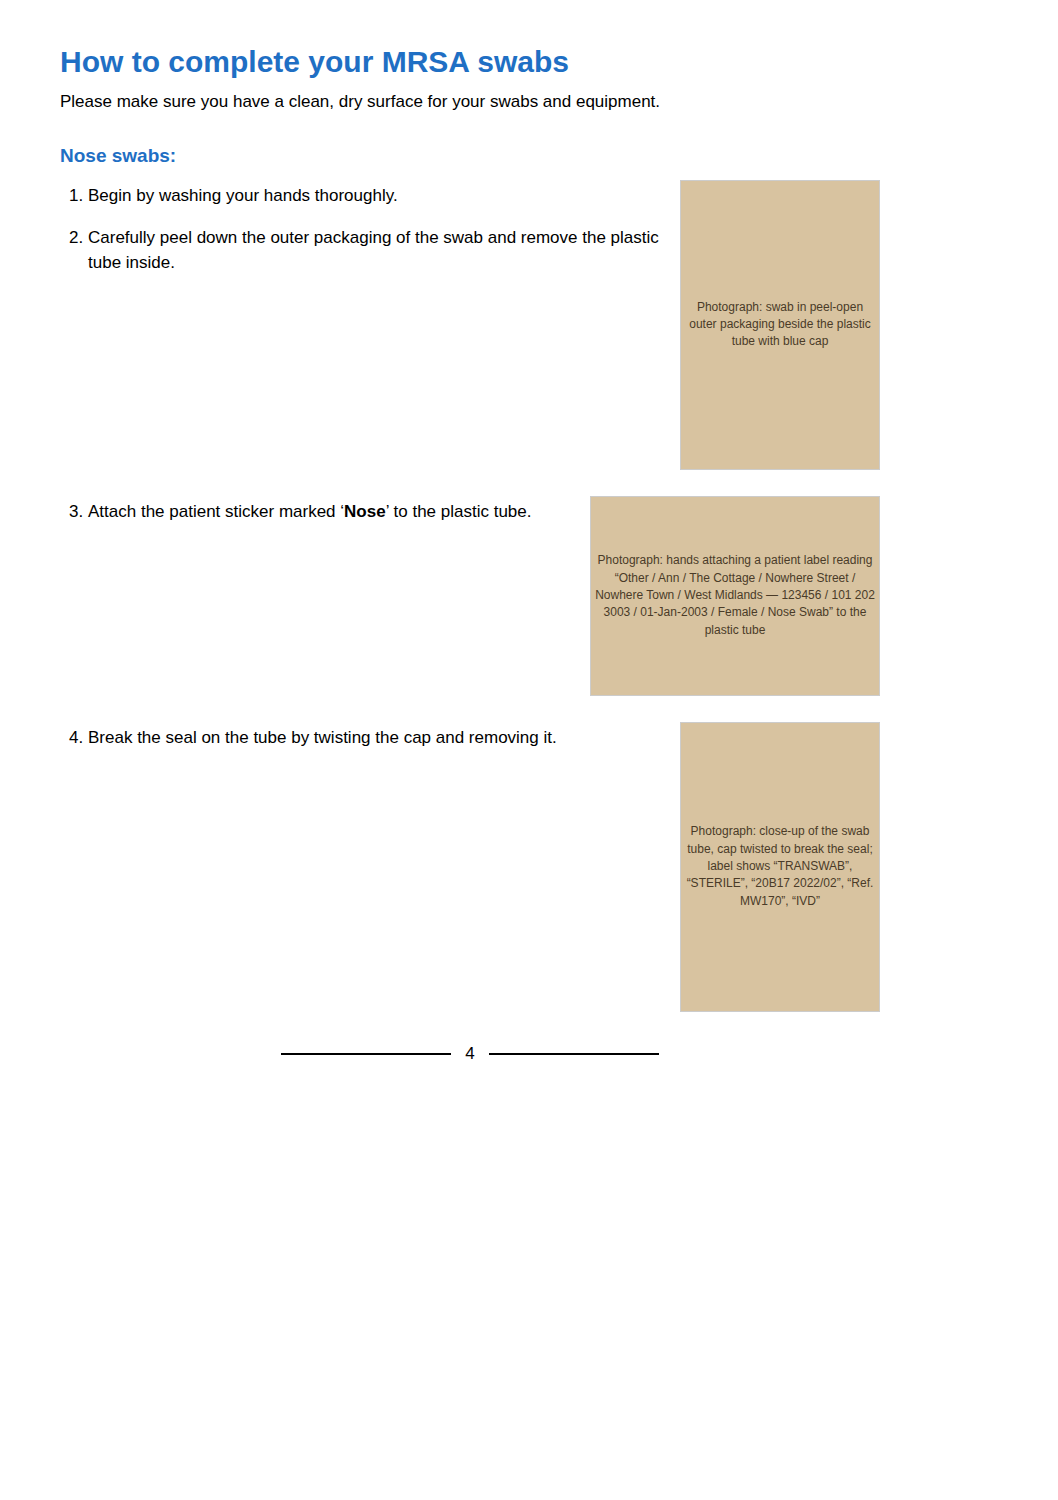How to complete your MRSA swabs
Please make sure you have a clean, dry surface for your swabs and equipment.
Nose swabs:
Begin by washing your hands thoroughly.
Carefully peel down the outer packaging of the swab and remove the plastic tube inside.
Photograph: swab in peel-open outer packaging beside the plastic tube with blue cap
Attach the patient sticker marked ‘Nose’ to the plastic tube.
Photograph: hands attaching a patient label reading “Other / Ann / The Cottage / Nowhere Street / Nowhere Town / West Midlands — 123456 / 101 202 3003 / 01-Jan-2003 / Female / Nose Swab” to the plastic tube
Break the seal on the tube by twisting the cap and removing it.
Photograph: close-up of the swab tube, cap twisted to break the seal; label shows “TRANSWAB”, “STERILE”, “20B17 2022/02”, “Ref. MW170”, “IVD”
4